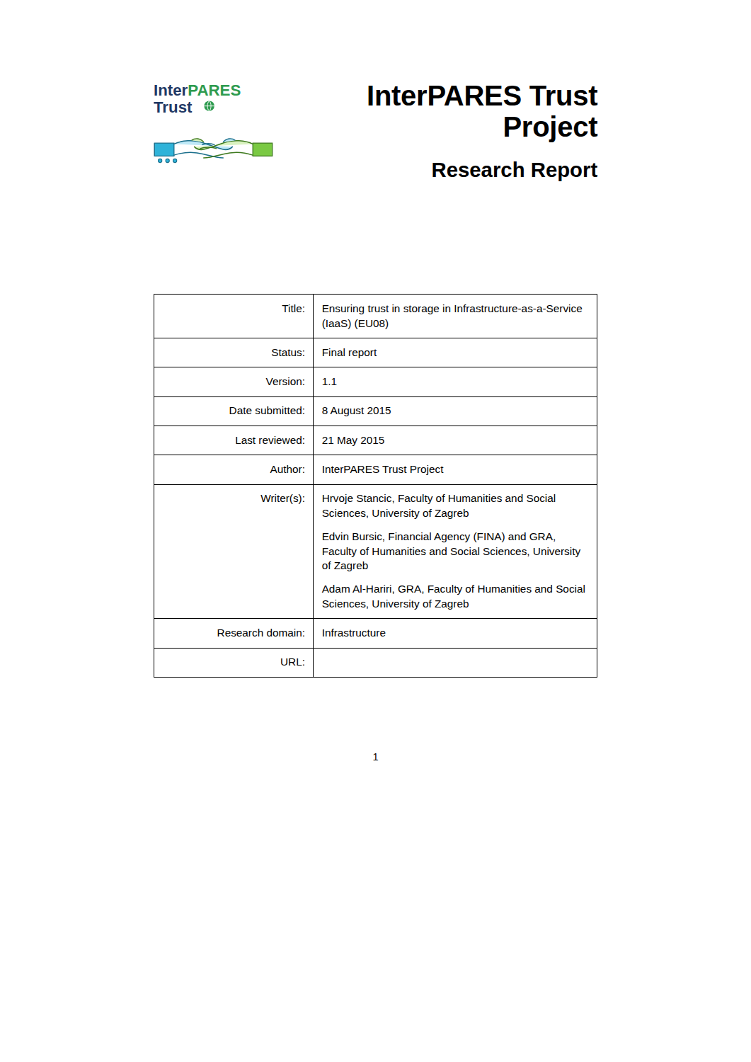InterPARES Trust
InterPARES Trust Project
Research Report
| Title: | Ensuring trust in storage in Infrastructure-as-a-Service (IaaS) (EU08) |
| Status: | Final report |
| Version: | 1.1 |
| Date submitted: | 8 August 2015 |
| Last reviewed: | 21 May 2015 |
| Author: | InterPARES Trust Project |
| Writer(s): | Hrvoje Stancic, Faculty of Humanities and Social Sciences, University of Zagreb Edvin Bursic, Financial Agency (FINA) and GRA, Faculty of Humanities and Social Sciences, University of Zagreb Adam Al-Hariri, GRA, Faculty of Humanities and Social Sciences, University of Zagreb |
| Research domain: | Infrastructure |
| URL: | |
1